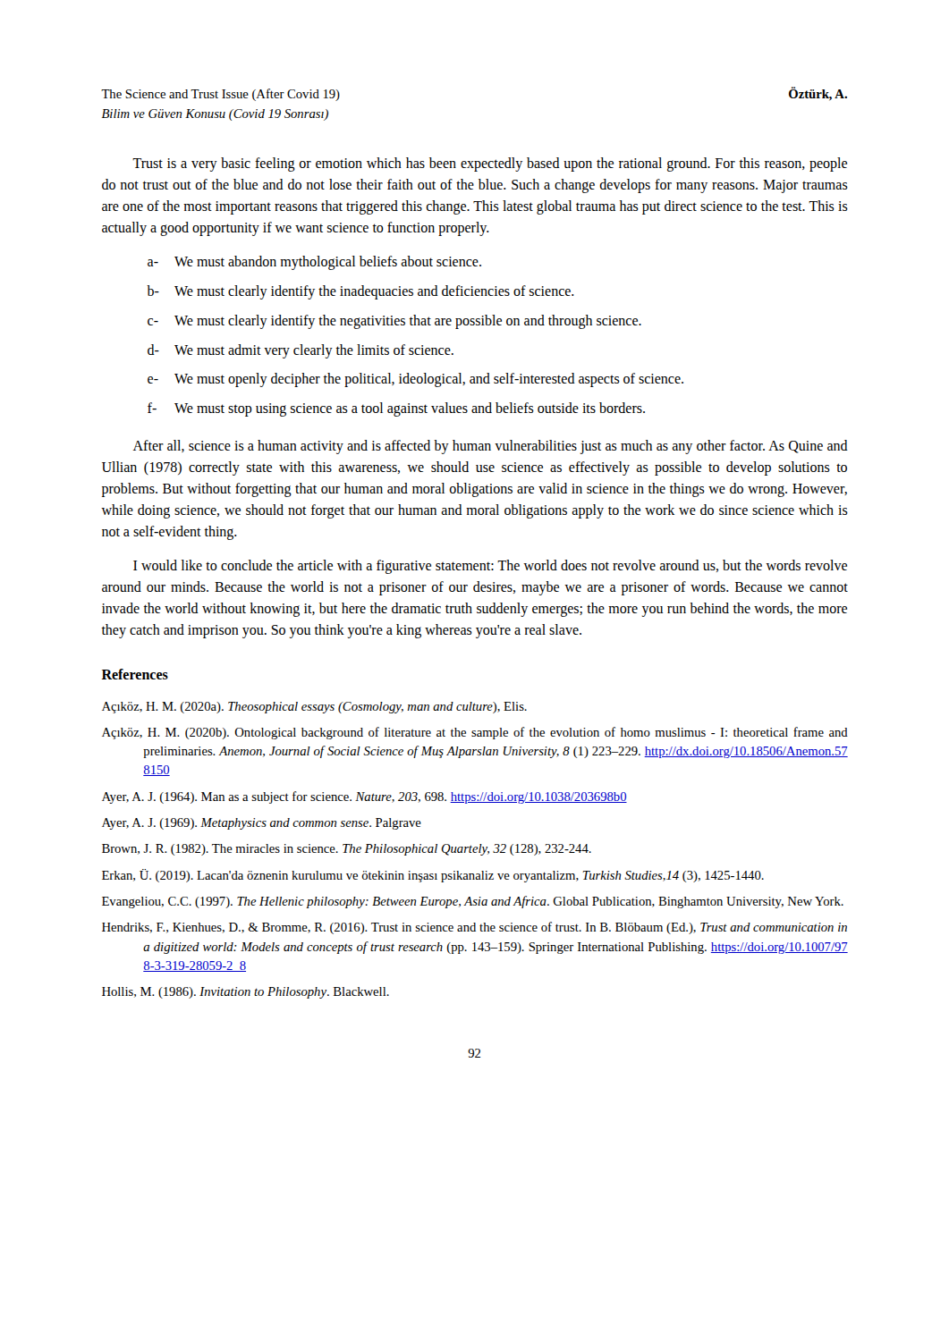The Science and Trust Issue (After Covid 19)
Bilim ve Güven Konusu (Covid 19 Sonrası)
Öztürk, A.
Trust is a very basic feeling or emotion which has been expectedly based upon the rational ground. For this reason, people do not trust out of the blue and do not lose their faith out of the blue. Such a change develops for many reasons. Major traumas are one of the most important reasons that triggered this change. This latest global trauma has put direct science to the test. This is actually a good opportunity if we want science to function properly.
a-We must abandon mythological beliefs about science.
b-We must clearly identify the inadequacies and deficiencies of science.
c-We must clearly identify the negativities that are possible on and through science.
d-We must admit very clearly the limits of science.
e-We must openly decipher the political, ideological, and self-interested aspects of science.
f-We must stop using science as a tool against values and beliefs outside its borders.
After all, science is a human activity and is affected by human vulnerabilities just as much as any other factor. As Quine and Ullian (1978) correctly state with this awareness, we should use science as effectively as possible to develop solutions to problems. But without forgetting that our human and moral obligations are valid in science in the things we do wrong. However, while doing science, we should not forget that our human and moral obligations apply to the work we do since science which is not a self-evident thing.
I would like to conclude the article with a figurative statement: The world does not revolve around us, but the words revolve around our minds. Because the world is not a prisoner of our desires, maybe we are a prisoner of words. Because we cannot invade the world without knowing it, but here the dramatic truth suddenly emerges; the more you run behind the words, the more they catch and imprison you. So you think you're a king whereas you're a real slave.
References
Açıköz, H. M. (2020a). Theosophical essays (Cosmology, man and culture), Elis.
Açıköz, H. M. (2020b). Ontological background of literature at the sample of the evolution of homo muslimus - I: theoretical frame and preliminaries. Anemon, Journal of Social Science of Muş Alparslan University, 8 (1) 223–229. http://dx.doi.org/10.18506/Anemon.578150
Ayer, A. J. (1964). Man as a subject for science. Nature, 203, 698. https://doi.org/10.1038/203698b0
Ayer, A. J. (1969). Metaphysics and common sense. Palgrave
Brown, J. R. (1982). The miracles in science. The Philosophical Quartely, 32 (128), 232-244.
Erkan, Ü. (2019). Lacan'da öznenin kurulumu ve ötekinin inşası psikanaliz ve oryantalizm, Turkish Studies,14 (3), 1425-1440.
Evangeliou, C.C. (1997). The Hellenic philosophy: Between Europe, Asia and Africa. Global Publication, Binghamton University, New York.
Hendriks, F., Kienhues, D., & Bromme, R. (2016). Trust in science and the science of trust. In B. Blöbaum (Ed.), Trust and communication in a digitized world: Models and concepts of trust research (pp. 143–159). Springer International Publishing. https://doi.org/10.1007/978-3-319-28059-2_8
Hollis, M. (1986). Invitation to Philosophy. Blackwell.
92